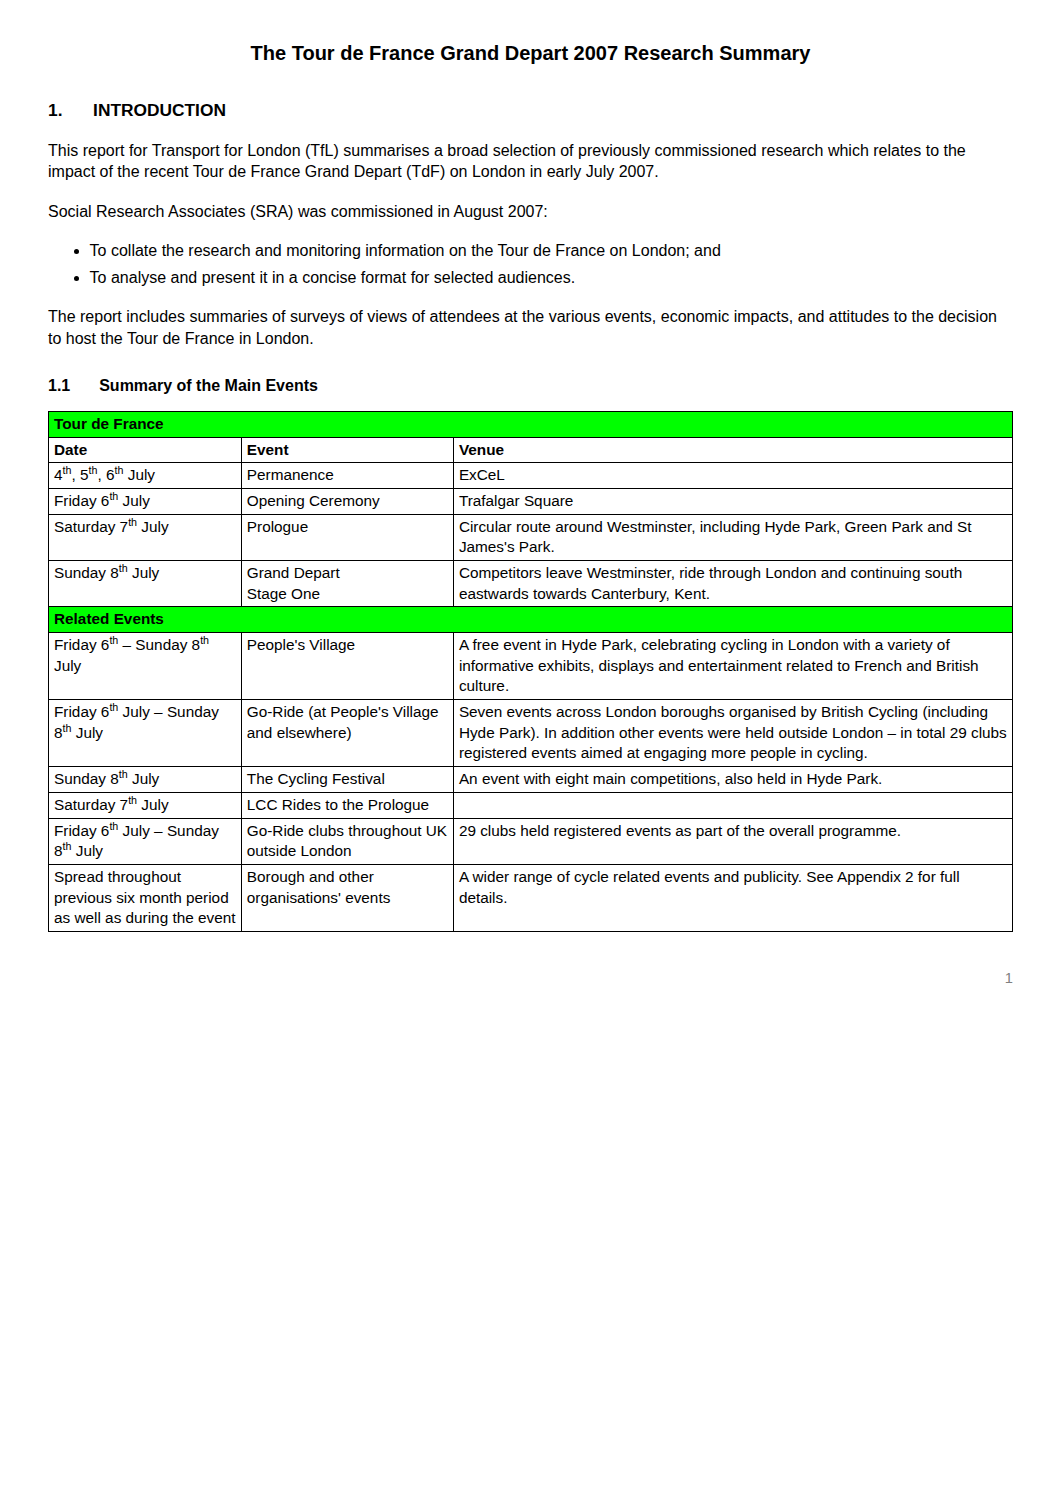The Tour de France Grand Depart 2007 Research Summary
1. INTRODUCTION
This report for Transport for London (TfL) summarises a broad selection of previously commissioned research which relates to the impact of the recent Tour de France Grand Depart (TdF) on London in early July 2007.
Social Research Associates (SRA) was commissioned in August 2007:
To collate the research and monitoring information on the Tour de France on London; and
To analyse and present it in a concise format for selected audiences.
The report includes summaries of surveys of views of attendees at the various events, economic impacts, and attitudes to the decision to host the Tour de France in London.
1.1 Summary of the Main Events
| Tour de France |
| Date | Event | Venue |
| 4 th , 5 th , 6 th July | Permanence | ExCeL |
| Friday 6 th July | Opening Ceremony | Trafalgar Square |
| Saturday 7 th July | Prologue | Circular route around Westminster, including Hyde Park, Green Park and St James's Park. |
| Sunday 8 th July | Grand Depart Stage One | Competitors leave Westminster, ride through London and continuing south eastwards towards Canterbury, Kent. |
| Related Events |
| Friday 6 th – Sunday 8 th July | People's Village | A free event in Hyde Park, celebrating cycling in London with a variety of informative exhibits, displays and entertainment related to French and British culture. |
| Friday 6 th July – Sunday 8 th July | Go-Ride (at People's Village and elsewhere) | Seven events across London boroughs organised by British Cycling (including Hyde Park). In addition other events were held outside London – in total 29 clubs registered events aimed at engaging more people in cycling. |
| Sunday 8 th July | The Cycling Festival | An event with eight main competitions, also held in Hyde Park. |
| Saturday 7 th July | LCC Rides to the Prologue | |
| Friday 6 th July – Sunday 8 th July | Go-Ride clubs throughout UK outside London | 29 clubs held registered events as part of the overall programme. |
| Spread throughout previous six month period as well as during the event | Borough and other organisations' events | A wider range of cycle related events and publicity. See Appendix 2 for full details. |
1